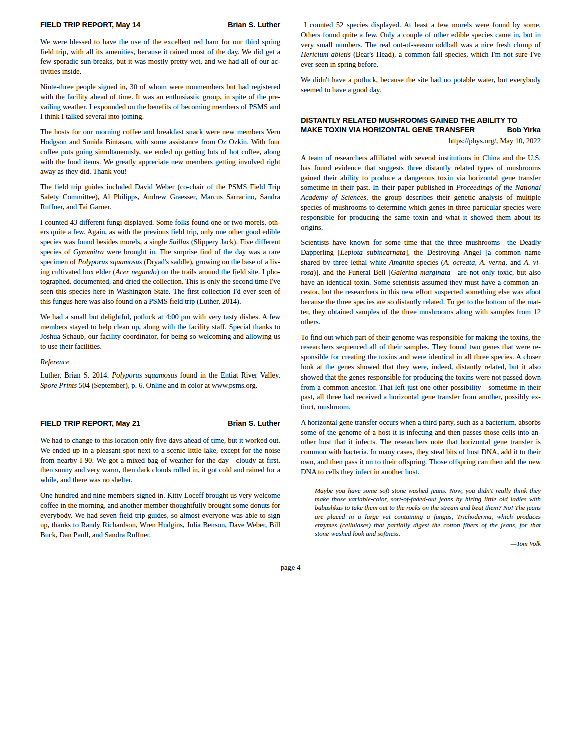FIELD TRIP REPORT, May 14 Brian S. Luther
We were blessed to have the use of the excellent red barn for our third spring field trip, with all its amenities, because it rained most of the day. We did get a few sporadic sun breaks, but it was mostly pretty wet, and we had all of our activities inside.
Ninte-three people signed in, 30 of whom were nonmembers but had registered with the facility ahead of time. It was an enthusiastic group, in spite of the prevailing weather. I expounded on the benefits of becoming members of PSMS and I think I talked several into joining.
The hosts for our morning coffee and breakfast snack were new members Vern Hodgson and Sunida Bintasan, with some assistance from Oz Ozkin. With four coffee pots going simultaneously, we ended up getting lots of hot coffee, along with the food items. We greatly appreciate new members getting involved right away as they did. Thank you!
The field trip guides included David Weber (co-chair of the PSMS Field Trip Safety Committee), Al Philipps, Andrew Graesser, Marcus Sarracino, Sandra Ruffner, and Tai Garner.
I counted 43 different fungi displayed. Some folks found one or two morels, others quite a few. Again, as with the previous field trip, only one other good edible species was found besides morels, a single Suillus (Slippery Jack). Five different species of Gyromitra were brought in. The surprise find of the day was a rare specimen of Polyporus squamosus (Dryad's saddle), growing on the base of a living cultivated box elder (Acer negundo) on the trails around the field site. I photographed, documented, and dried the collection. This is only the second time I've seen this species here in Washington State. The first collection I'd ever seen of this fungus here was also found on a PSMS field trip (Luther, 2014).
We had a small but delightful, potluck at 4:00 pm with very tasty dishes. A few members stayed to help clean up, along with the facility staff. Special thanks to Joshua Schaub, our facility coordinator, for being so welcoming and allowing us to use their facilities.
Reference
Luther, Brian S. 2014. Polyporus squamosus found in the Entiat River Valley. Spore Prints 504 (September), p. 6. Online and in color at www.psms.org.
FIELD TRIP REPORT, May 21 Brian S. Luther
We had to change to this location only five days ahead of time, but it worked out. We ended up in a pleasant spot next to a scenic little lake, except for the noise from nearby I-90. We got a mixed bag of weather for the day—cloudy at first, then sunny and very warm, then dark clouds rolled in, it got cold and rained for a while, and there was no shelter.
One hundred and nine members signed in. Kitty Loceff brought us very welcome coffee in the morning, and another member thoughtfully brought some donuts for everybody. We had seven field trip guides, so almost everyone was able to sign up, thanks to Randy Richardson, Wren Hudgins, Julia Benson, Dave Weber, Bill Buck, Dan Paull, and Sandra Ruffner.
I counted 52 species displayed. At least a few morels were found by some. Others found quite a few. Only a couple of other edible species came in, but in very small numbers. The real out-of-season oddball was a nice fresh clump of Hericium abietis (Bear's Head), a common fall species, which I'm not sure I've ever seen in spring before.
We didn't have a potluck, because the site had no potable water, but everybody seemed to have a good day.
DISTANTLY RELATED MUSHROOMS GAINED THE ABILITY TO MAKE TOXIN VIA HORIZONTAL GENE TRANSFER Bob Yirka
https://phys.org/, May 10, 2022
A team of researchers affiliated with several institutions in China and the U.S. has found evidence that suggests three distantly related types of mushrooms gained their ability to produce a dangerous toxin via horizontal gene transfer sometime in their past. In their paper published in Proceedings of the National Academy of Sciences, the group describes their genetic analysis of multiple species of mushrooms to determine which genes in three particular species were responsible for producing the same toxin and what it showed them about its origins.
Scientists have known for some time that the three mushrooms—the Deadly Dapperling [Lepiota subincarnata], the Destroying Angel [a common name shared by three lethal white Amanita species (A. ocreata, A. verna, and A. virosa)], and the Funeral Bell [Galerina marginata—are not only toxic, but also have an identical toxin. Some scientists assumed they must have a common ancestor, but the researchers in this new effort suspected something else was afoot because the three species are so distantly related. To get to the bottom of the matter, they obtained samples of the three mushrooms along with samples from 12 others.
To find out which part of their genome was responsible for making the toxins, the researchers sequenced all of their samples. They found two genes that were responsible for creating the toxins and were identical in all three species. A closer look at the genes showed that they were, indeed, distantly related, but it also showed that the genes responsible for producing the toxins were not passed down from a common ancestor. That left just one other possibility—sometime in their past, all three had received a horizontal gene transfer from another, possibly extinct, mushroom.
A horizontal gene transfer occurs when a third party, such as a bacterium, absorbs some of the genome of a host it is infecting and then passes those cells into another host that it infects. The researchers note that horizontal gene transfer is common with bacteria. In many cases, they steal bits of host DNA, add it to their own, and then pass it on to their offspring. Those offspring can then add the new DNA to cells they infect in another host.
Maybe you have some soft stone-washed jeans. Now, you didn't really think they make those variable-color, sort-of-faded-out jeans by hiring little old ladies with babushkas to take them out to the rocks on the stream and beat them? No! The jeans are placed in a large vat containing a fungus, Trichoderma, which produces enzymes (cellulases) that partially digest the cotton fibers of the jeans, for that stone-washed look and softness. —Tom Volk
page 4